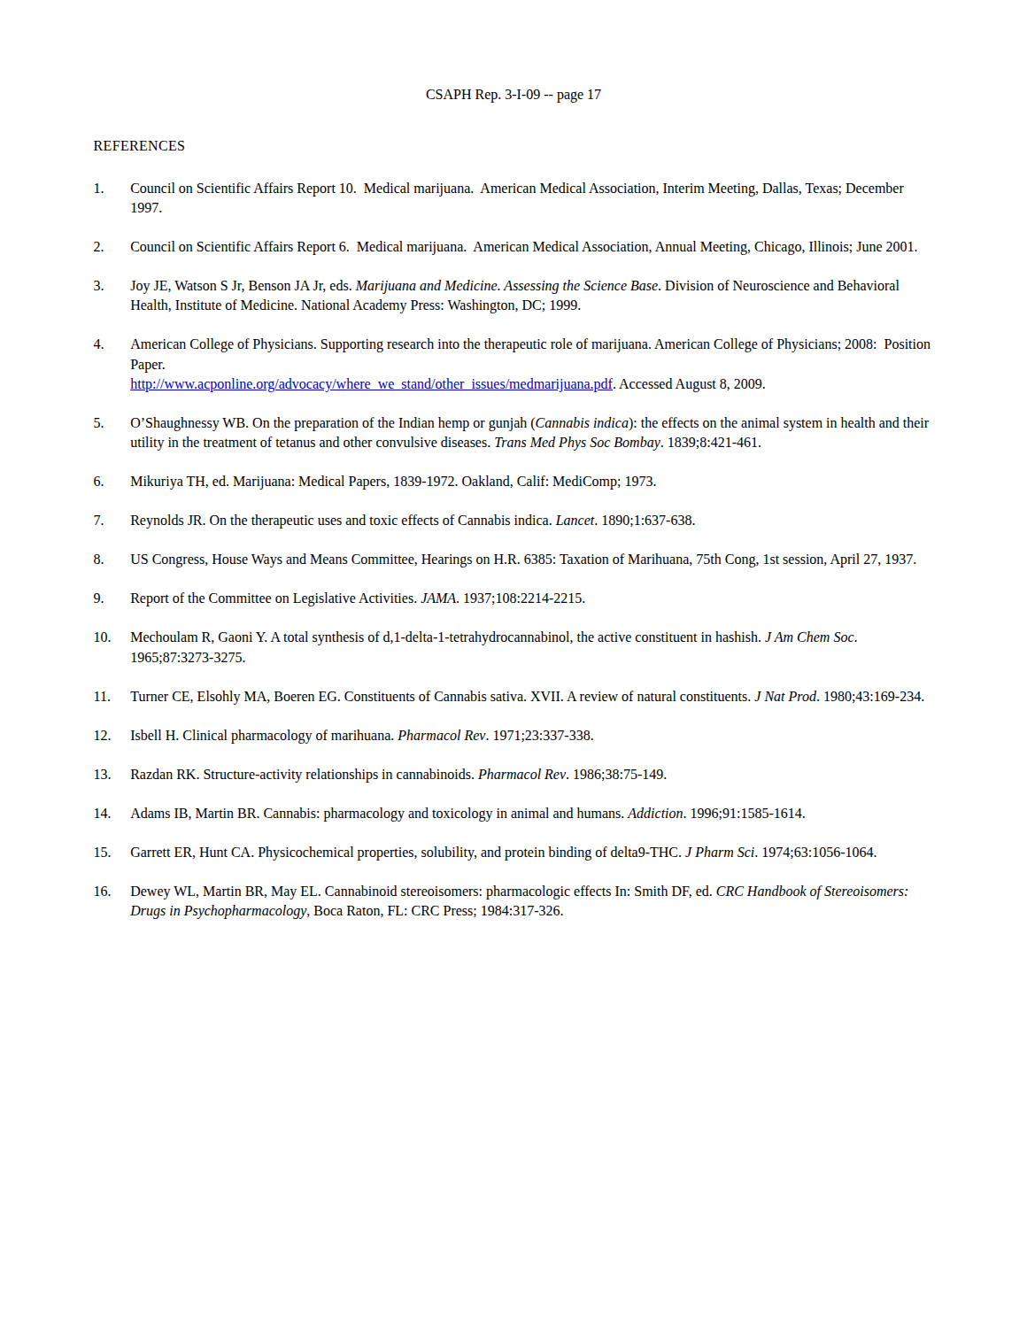CSAPH Rep. 3-I-09 -- page 17
REFERENCES
Council on Scientific Affairs Report 10. Medical marijuana. American Medical Association, Interim Meeting, Dallas, Texas; December 1997.
Council on Scientific Affairs Report 6. Medical marijuana. American Medical Association, Annual Meeting, Chicago, Illinois; June 2001.
Joy JE, Watson S Jr, Benson JA Jr, eds. Marijuana and Medicine. Assessing the Science Base. Division of Neuroscience and Behavioral Health, Institute of Medicine. National Academy Press: Washington, DC; 1999.
American College of Physicians. Supporting research into the therapeutic role of marijuana. American College of Physicians; 2008: Position Paper.
http://www.acponline.org/advocacy/where_we_stand/other_issues/medmarijuana.pdf. Accessed August 8, 2009.
O’Shaughnessy WB. On the preparation of the Indian hemp or gunjah (Cannabis indica): the effects on the animal system in health and their utility in the treatment of tetanus and other convulsive diseases. Trans Med Phys Soc Bombay. 1839;8:421-461.
Mikuriya TH, ed. Marijuana: Medical Papers, 1839-1972. Oakland, Calif: MediComp; 1973.
Reynolds JR. On the therapeutic uses and toxic effects of Cannabis indica. Lancet. 1890;1:637-638.
US Congress, House Ways and Means Committee, Hearings on H.R. 6385: Taxation of Marihuana, 75th Cong, 1st session, April 27, 1937.
Report of the Committee on Legislative Activities. JAMA. 1937;108:2214-2215.
Mechoulam R, Gaoni Y. A total synthesis of d,1-delta-1-tetrahydrocannabinol, the active constituent in hashish. J Am Chem Soc. 1965;87:3273-3275.
Turner CE, Elsohly MA, Boeren EG. Constituents of Cannabis sativa. XVII. A review of natural constituents. J Nat Prod. 1980;43:169-234.
Isbell H. Clinical pharmacology of marihuana. Pharmacol Rev. 1971;23:337-338.
Razdan RK. Structure-activity relationships in cannabinoids. Pharmacol Rev. 1986;38:75-149.
Adams IB, Martin BR. Cannabis: pharmacology and toxicology in animal and humans. Addiction. 1996;91:1585-1614.
Garrett ER, Hunt CA. Physicochemical properties, solubility, and protein binding of delta9-THC. J Pharm Sci. 1974;63:1056-1064.
Dewey WL, Martin BR, May EL. Cannabinoid stereoisomers: pharmacologic effects In: Smith DF, ed. CRC Handbook of Stereoisomers: Drugs in Psychopharmacology, Boca Raton, FL: CRC Press; 1984:317-326.